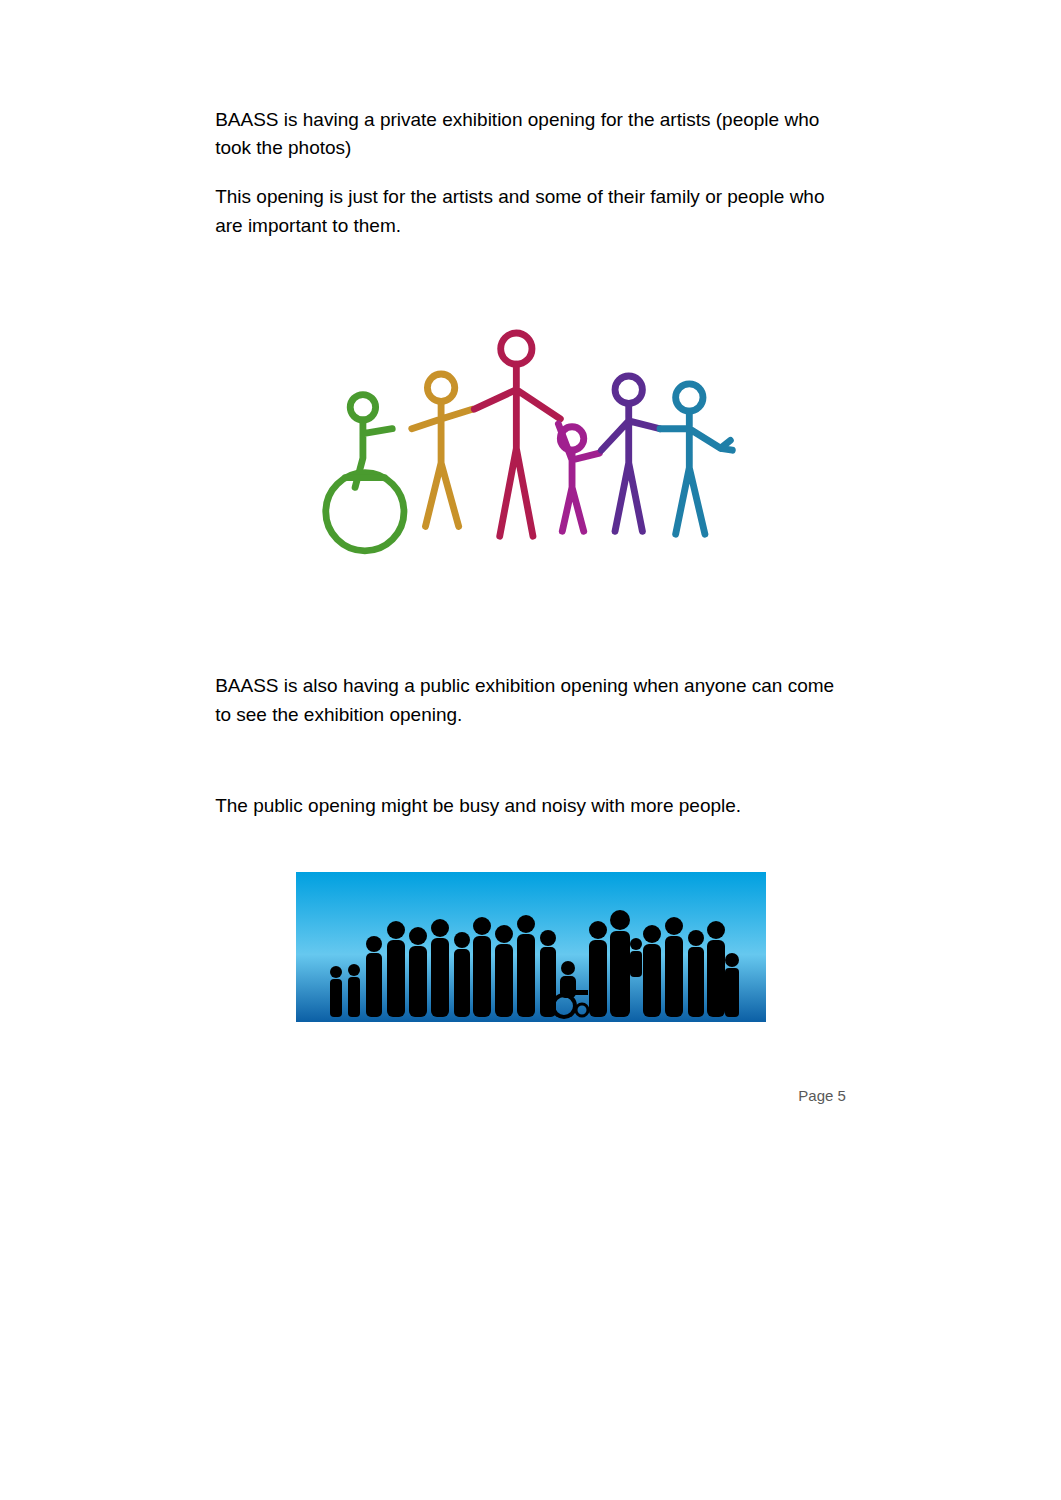BAASS is having a private exhibition opening for the artists (people who took the photos)
This opening is just for the artists and some of their family or people who are important to them.
BAASS is also having a public exhibition opening when anyone can come to see the exhibition opening.
The public opening might be busy and noisy with more people.
Page 5